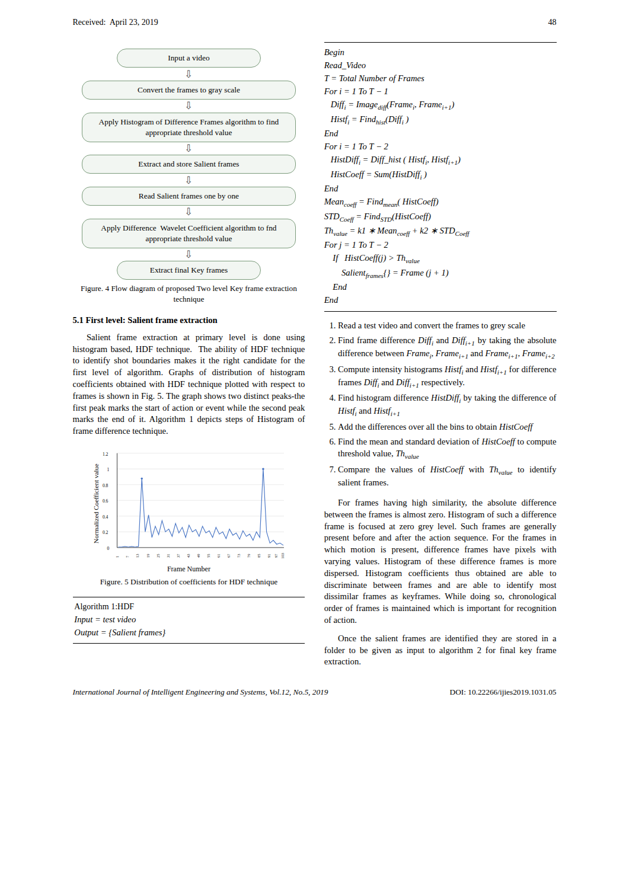Received: April 23, 2019 48
Input a video
⇩
Convert the frames to gray scale
⇩
Apply Histogram of Difference Frames algorithm to find appropriate threshold value
⇩
Extract and store Salient frames
⇩
Read Salient frames one by one
⇩
Apply Difference Wavelet Coefficient algorithm to fnd appropriate threshold value
⇩
Extract final Key frames
Figure. 4 Flow diagram of proposed Two level Key frame extraction technique
5.1 First level: Salient frame extraction
Salient frame extraction at primary level is done using histogram based, HDF technique. The ability of HDF technique to identify shot boundaries makes it the right candidate for the first level of algorithm. Graphs of distribution of histogram coefficients obtained with HDF technique plotted with respect to frames is shown in Fig. 5. The graph shows two distinct peaks-the first peak marks the start of action or event while the second peak marks the end of it. Algorithm 1 depicts steps of Histogram of frame difference technique.
Normalized Coefficient value
1.2 1 0.8 0.6 0.4 0.2 0 1 7 13 19 25 31 37 43 49 55 61 67 73 79 85 91 97 103
Frame Number
Figure. 5 Distribution of coefficients for HDF technique
Algorithm 1:HDF
Input = test video Output = {Salient frames}
Begin Read_Video T = Total Number of Frames For i = 1 To T − 1 Diffi = Imagediff(Framei, Framei+1) Histfi = Findhist(Diffi ) End For i = 1 To T − 2 HistDiffi = Diff_hist ( Histfi, Histfi+1) HistCoeff = Sum(HistDiffi ) End Meancoeff = Findmean( HistCoeff) STDCoeff = FindSTD(HistCoeff) Thvalue = k1 ∗ Meancoeff + k2 ∗ STDCoeff For j = 1 To T − 2 If HistCoeff(j) > Thvalue Salientframes{} = Frame (j + 1) End End
Read a test video and convert the frames to grey scale
Find frame difference Diffi and Diffi+1 by taking the absolute difference between Framei, Framei+1 and Framei+1, Framei+2
Compute intensity histograms Histfi and Histfi+1 for difference frames Diffi and Diffi+1 respectively.
Find histogram difference HistDiffi by taking the difference of Histfi and Histfi+1
Add the differences over all the bins to obtain HistCoeff
Find the mean and standard deviation of HistCoeff to compute threshold value, Thvalue
Compare the values of HistCoeff with Thvalue to identify salient frames.
For frames having high similarity, the absolute difference between the frames is almost zero. Histogram of such a difference frame is focused at zero grey level. Such frames are generally present before and after the action sequence. For the frames in which motion is present, difference frames have pixels with varying values. Histogram of these difference frames is more dispersed. Histogram coefficients thus obtained are able to discriminate between frames and are able to identify most dissimilar frames as keyframes. While doing so, chronological order of frames is maintained which is important for recognition of action.
Once the salient frames are identified they are stored in a folder to be given as input to algorithm 2 for final key frame extraction.
International Journal of Intelligent Engineering and Systems, Vol.12, No.5, 2019 DOI: 10.22266/ijies2019.1031.05